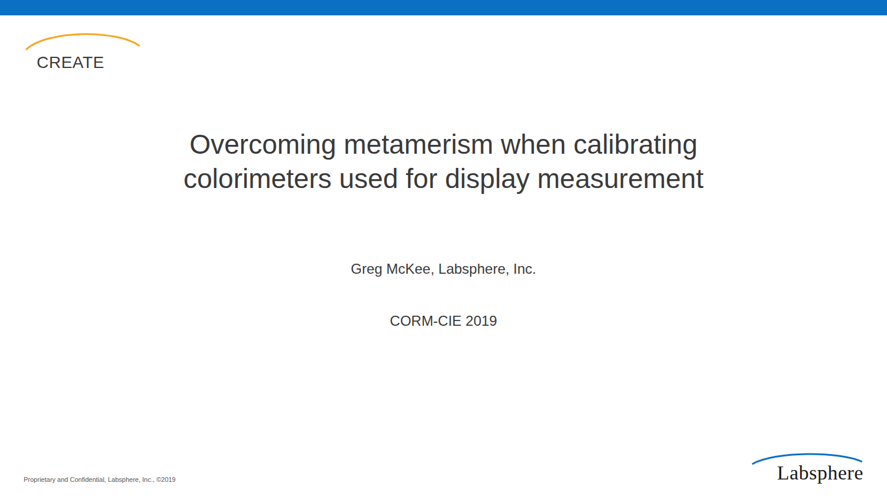CREATE
Overcoming metamerism when calibrating colorimeters used for display measurement
Greg McKee, Labsphere, Inc.
CORM-CIE 2019
Proprietary and Confidential, Labsphere, Inc., ©2019
Labsphere